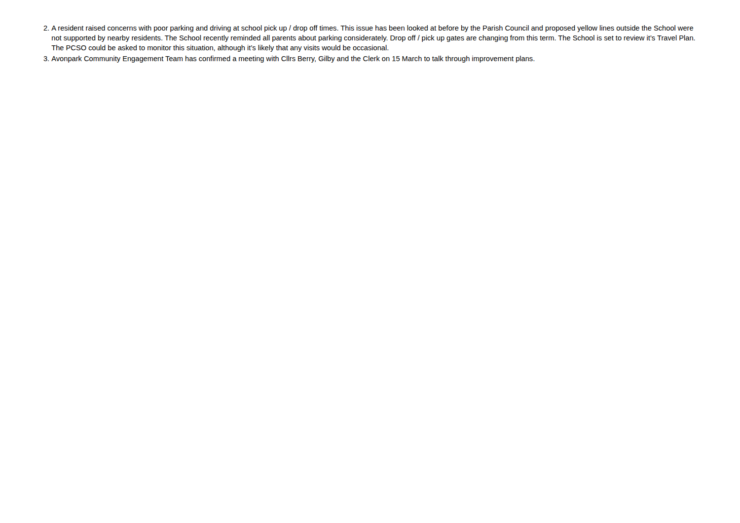A resident raised concerns with poor parking and driving at school pick up / drop off times. This issue has been looked at before by the Parish Council and proposed yellow lines outside the School were not supported by nearby residents. The School recently reminded all parents about parking considerately. Drop off / pick up gates are changing from this term. The School is set to review it’s Travel Plan. The PCSO could be asked to monitor this situation, although it’s likely that any visits would be occasional.
Avonpark Community Engagement Team has confirmed a meeting with Cllrs Berry, Gilby and the Clerk on 15 March to talk through improvement plans.